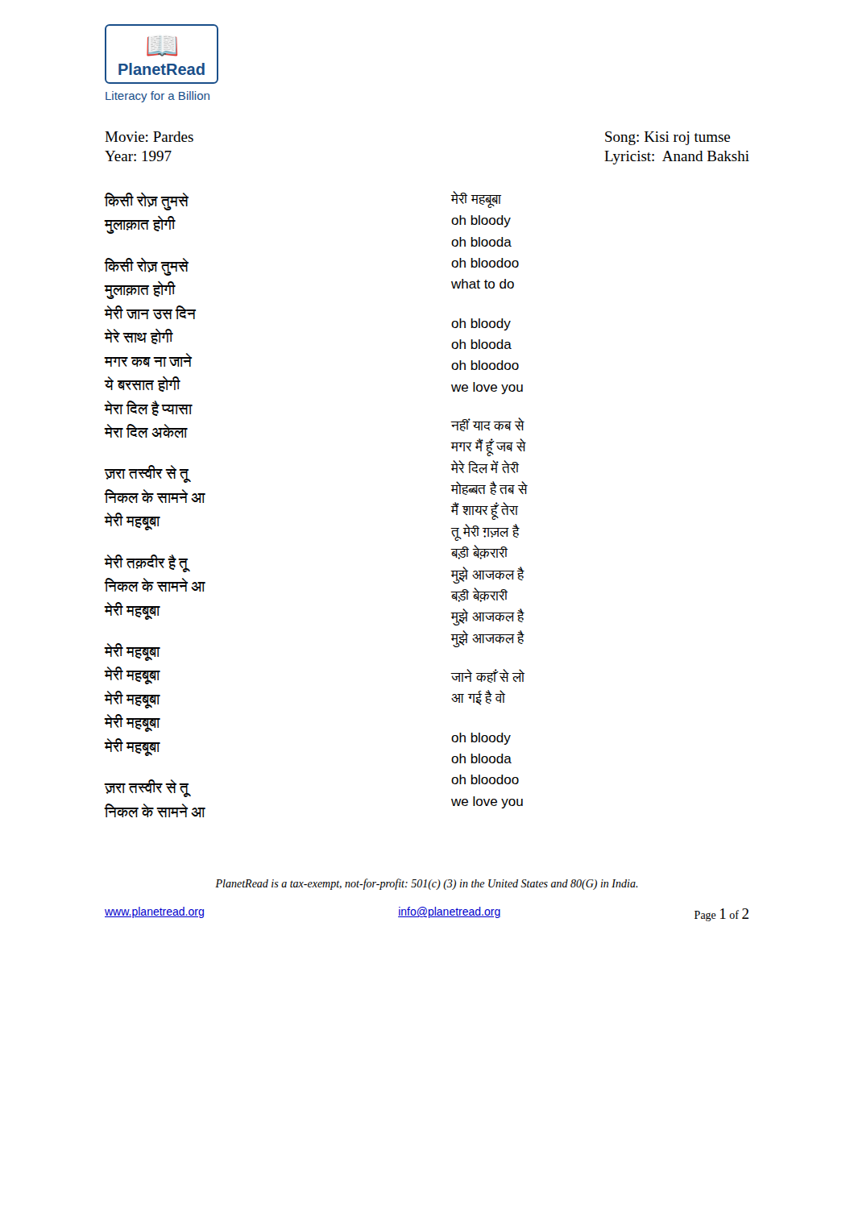📖
PlanetRead
Literacy for a Billion
Movie: Pardes
Year: 1997
Song: Kisi roj tumse
Lyricist: Anand Bakshi
किसी रोज़ तुमसे
मुलाक़ात होगी
किसी रोज़ तुमसे
मुलाक़ात होगी
मेरी जान उस दिन
मेरे साथ होगी
मगर कब ना जाने
ये बरसात होगी
मेरा दिल है प्यासा
मेरा दिल अकेला
ज़रा तस्वीर से तू
निकल के सामने आ
मेरी महबूबा
मेरी तक़दीर है तू
निकल के सामने आ
मेरी महबूबा
मेरी महबूबा
मेरी महबूबा
मेरी महबूबा
मेरी महबूबा
मेरी महबूबा
ज़रा तस्वीर से तू
निकल के सामने आ
मेरी महबूबा
oh bloody
oh blooda
oh bloodoo
what to do
oh bloody
oh blooda
oh bloodoo
we love you
नहीं याद कब से
मगर मैं हूँ जब से
मेरे दिल में तेरी
मोहब्बत है तब से
मैं शायर हूँ तेरा
तू मेरी ग़ज़ल है
बड़ी बेक़रारी
मुझे आजकल है
बड़ी बेक़रारी
मुझे आजकल है
मुझे आजकल है
जाने कहाँ से लो
आ गई है वो
oh bloody
oh blooda
oh bloodoo
we love you
PlanetRead is a tax-exempt, not-for-profit: 501(c) (3) in the United States and 80(G) in India.
www.planetread.org info@planetread.org Page 1 of 2